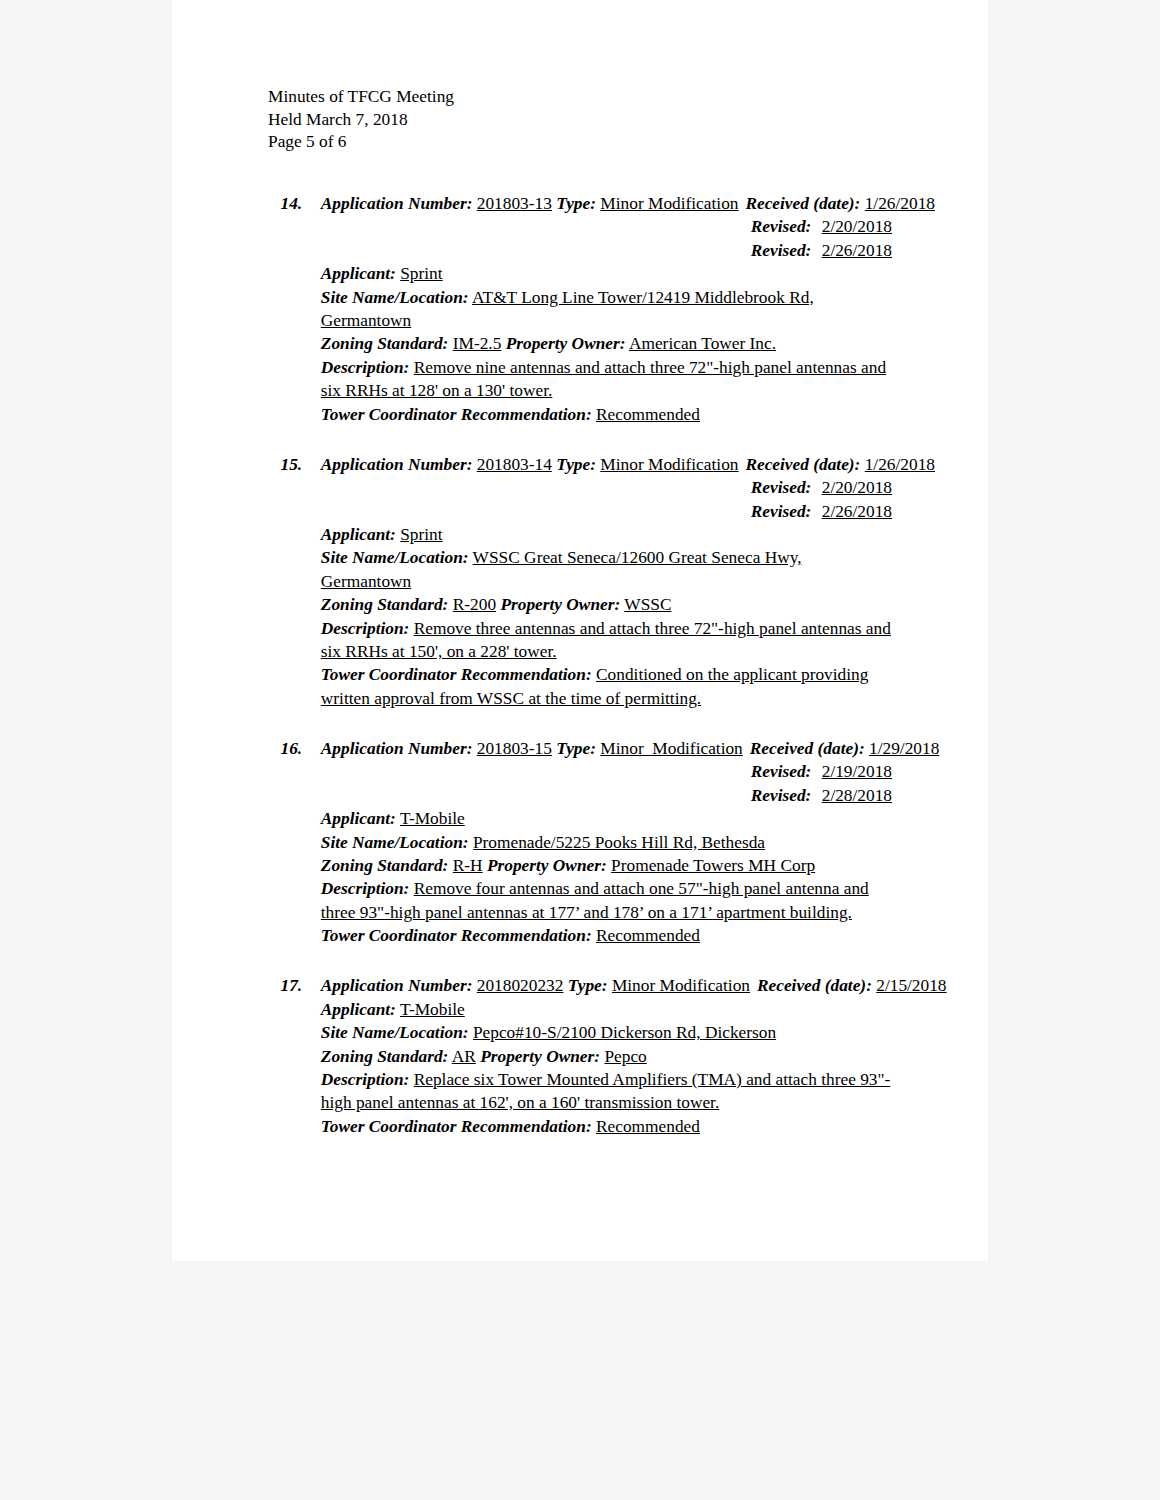Minutes of TFCG Meeting
Held March 7, 2018
Page 5 of 6
Application Number: 201803-13 Type: Minor Modification Received (date): 1/26/2018
Revised: 2/20/2018
Revised: 2/26/2018
Applicant: Sprint
Site Name/Location: AT&T Long Line Tower/12419 Middlebrook Rd, Germantown
Zoning Standard: IM-2.5 Property Owner: American Tower Inc.
Description: Remove nine antennas and attach three 72"-high panel antennas and six RRHs at 128' on a 130' tower.
Tower Coordinator Recommendation: Recommended
Application Number: 201803-14 Type: Minor Modification Received (date): 1/26/2018
Revised: 2/20/2018
Revised: 2/26/2018
Applicant: Sprint
Site Name/Location: WSSC Great Seneca/12600 Great Seneca Hwy, Germantown
Zoning Standard: R-200 Property Owner: WSSC
Description: Remove three antennas and attach three 72"-high panel antennas and six RRHs at 150', on a 228' tower.
Tower Coordinator Recommendation: Conditioned on the applicant providing written approval from WSSC at the time of permitting.
Application Number: 201803-15 Type: Minor Modification Received (date): 1/29/2018
Revised: 2/19/2018
Revised: 2/28/2018
Applicant: T-Mobile
Site Name/Location: Promenade/5225 Pooks Hill Rd, Bethesda
Zoning Standard: R-H Property Owner: Promenade Towers MH Corp
Description: Remove four antennas and attach one 57"-high panel antenna and three 93"-high panel antennas at 177’ and 178’ on a 171’ apartment building.
Tower Coordinator Recommendation: Recommended
Application Number: 2018020232 Type: Minor Modification Received (date): 2/15/2018
Applicant: T-Mobile
Site Name/Location: Pepco#10-S/2100 Dickerson Rd, Dickerson
Zoning Standard: AR Property Owner: Pepco
Description: Replace six Tower Mounted Amplifiers (TMA) and attach three 93"-high panel antennas at 162', on a 160' transmission tower.
Tower Coordinator Recommendation: Recommended